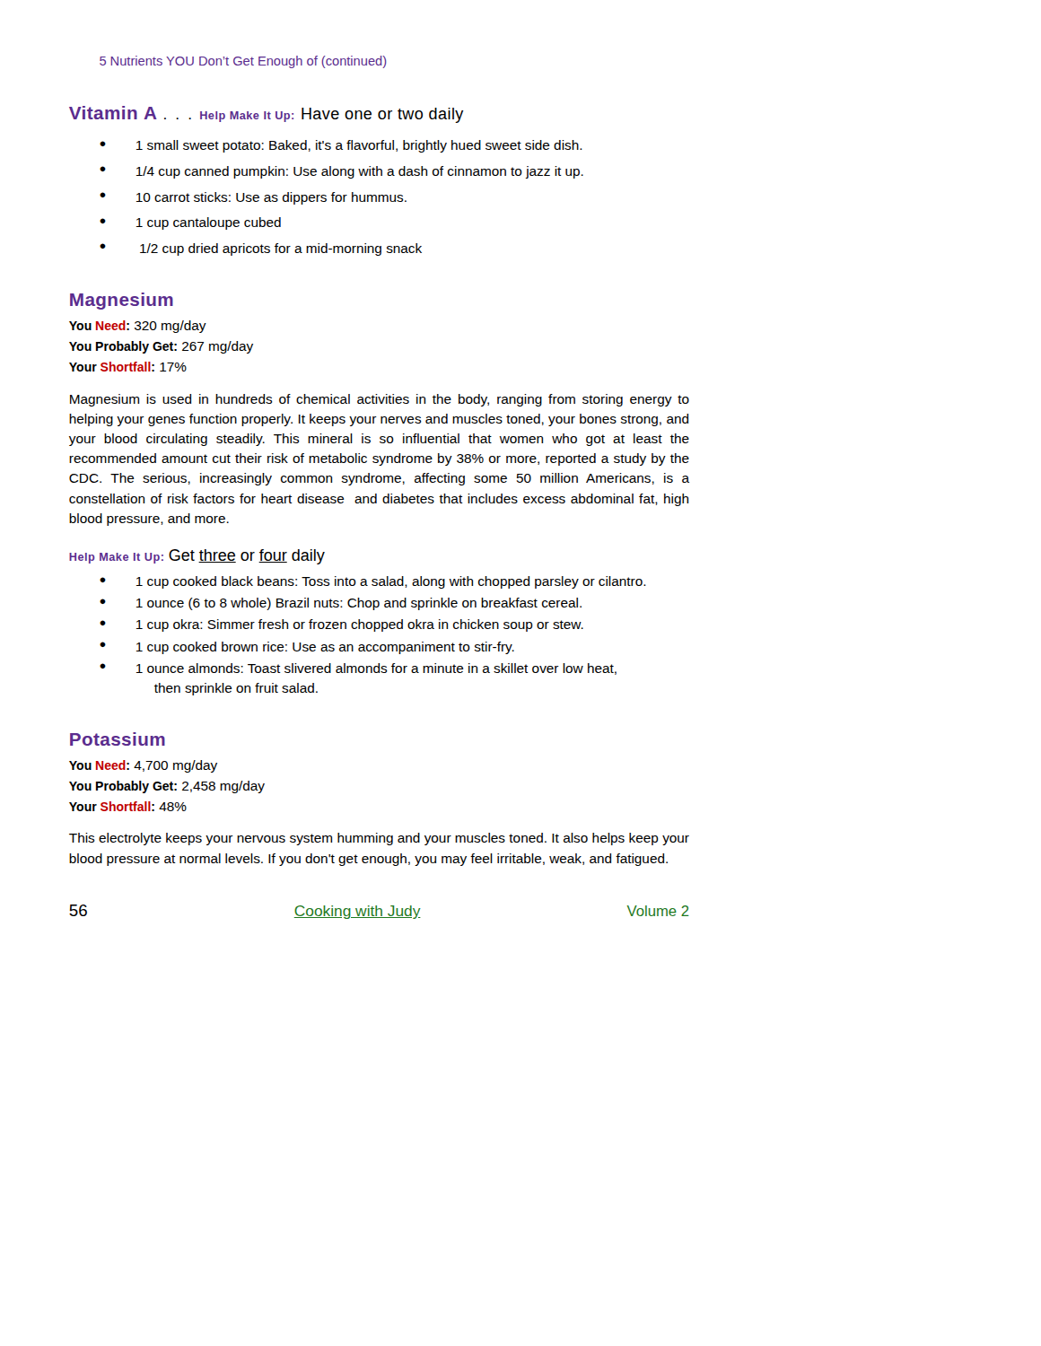5 Nutrients YOU Don’t Get Enough of (continued)
Vitamin A . . . Help Make It Up: Have one or two daily
1 small sweet potato: Baked, it's a flavorful, brightly hued sweet side dish.
1/4 cup canned pumpkin: Use along with a dash of cinnamon to jazz it up.
10 carrot sticks: Use as dippers for hummus.
1 cup cantaloupe cubed
1/2 cup dried apricots for a mid-morning snack
Magnesium
You Need: 320 mg/day
You Probably Get: 267 mg/day
Your Shortfall: 17%
Magnesium is used in hundreds of chemical activities in the body, ranging from storing energy to helping your genes function properly. It keeps your nerves and muscles toned, your bones strong, and your blood circulating steadily. This mineral is so influential that women who got at least the recommended amount cut their risk of metabolic syndrome by 38% or more, reported a study by the CDC. The serious, increasingly common syndrome, affecting some 50 million Americans, is a constellation of risk factors for heart disease and diabetes that includes excess abdominal fat, high blood pressure, and more.
Help Make It Up: Get three or four daily
1 cup cooked black beans: Toss into a salad, along with chopped parsley or cilantro.
1 ounce (6 to 8 whole) Brazil nuts: Chop and sprinkle on breakfast cereal.
1 cup okra: Simmer fresh or frozen chopped okra in chicken soup or stew.
1 cup cooked brown rice: Use as an accompaniment to stir-fry.
1 ounce almonds: Toast slivered almonds for a minute in a skillet over low heat,then sprinkle on fruit salad.
Potassium
You Need: 4,700 mg/day
You Probably Get: 2,458 mg/day
Your Shortfall: 48%
This electrolyte keeps your nervous system humming and your muscles toned. It also helps keep your blood pressure at normal levels. If you don't get enough, you may feel irritable, weak, and fatigued.
56 Cooking with Judy Volume 2